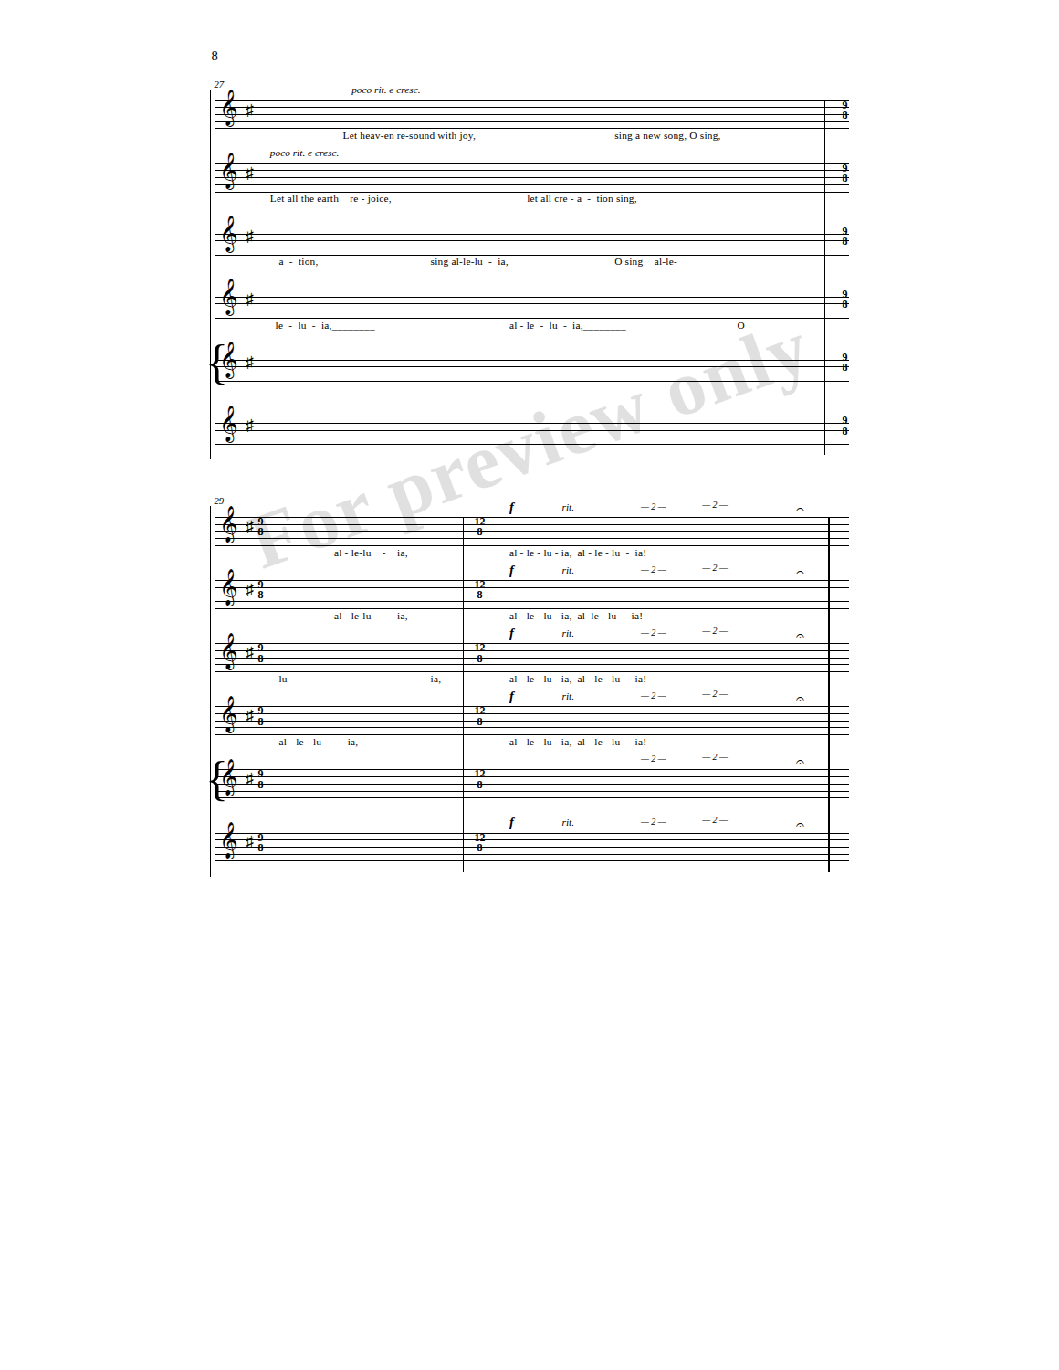8
For preview only
27
𝄞
♯
poco rit. e cresc.
9
8
Let heav-en re-sound with joy,
sing a new song, O sing,
𝄞
♯
poco rit. e cresc.
9
8
Let all the earth re - joice,
let all cre - a - tion sing,
𝄞
♯
9
8
a - tion,
sing al-le-lu - ia,
O sing al-le-
𝄞
♯
9
8
le - lu - ia,________
al - le - lu - ia,________
O
{
𝄞
♯
9
8
𝄞
♯
9
8
29
𝄞
♯
9
8
12
8
f
rit.
— 2 —
— 2 —
𝄐
al - le-lu - ia,
al - le - lu - ia, al - le - lu - ia!
𝄞
♯
9
8
12
8
f
rit.
— 2 —
— 2 —
𝄐
al - le-lu - ia,
al - le - lu - ia, al le - lu - ia!
𝄞
♯
9
8
12
8
f
rit.
— 2 —
— 2 —
𝄐
lu
ia,
al - le - lu - ia, al - le - lu - ia!
𝄞
♯
9
8
12
8
f
rit.
— 2 —
— 2 —
𝄐
al - le - lu - ia,
al - le - lu - ia, al - le - lu - ia!
{
𝄞
♯
9
8
12
8
— 2 —
— 2 —
𝄐
𝄞
♯
9
8
12
8
f
rit.
— 2 —
— 2 —
𝄐
Lyrics transcription
Soprano: Let heaven resound with joy, sing a new song, O sing, alleluia, alleluia, alleluia!
Alto: Let all the earth rejoice, let all creation sing, alleluia, alleluia, alleluia!
Tenor: ation, sing alleluia, O sing allelu ia, alleluia, alleluia!
Bass: leluia, alleluia, O alleluia, alleluia, alleluia!
Expression markings: poco rit. e cresc.; f; rit.; duplet brackets; fermatas. Meters: 9/8 then 12/8.